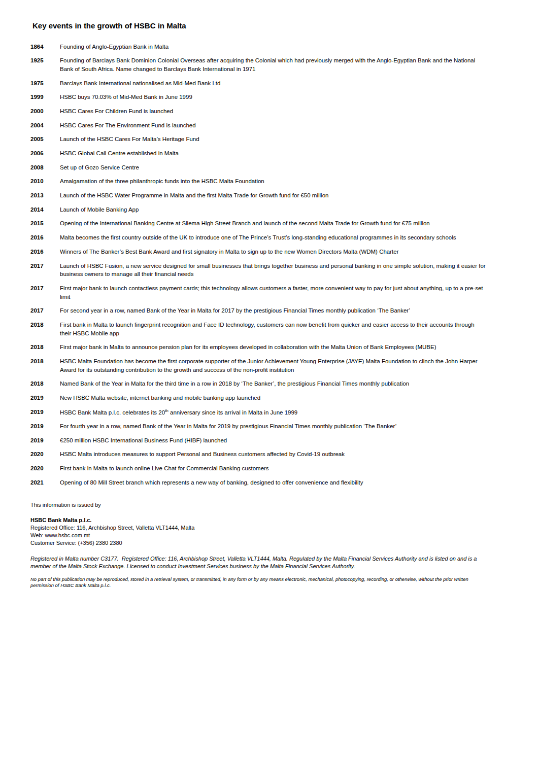Key events in the growth of HSBC in Malta
| 1864 | Founding of Anglo-Egyptian Bank in Malta |
| 1925 | Founding of Barclays Bank Dominion Colonial Overseas after acquiring the Colonial which had previously merged with the Anglo-Egyptian Bank and the National Bank of South Africa. Name changed to Barclays Bank International in 1971 |
| 1975 | Barclays Bank International nationalised as Mid-Med Bank Ltd |
| 1999 | HSBC buys 70.03% of Mid-Med Bank in June 1999 |
| 2000 | HSBC Cares For Children Fund is launched |
| 2004 | HSBC Cares For The Environment Fund is launched |
| 2005 | Launch of the HSBC Cares For Malta’s Heritage Fund |
| 2006 | HSBC Global Call Centre established in Malta |
| 2008 | Set up of Gozo Service Centre |
| 2010 | Amalgamation of the three philanthropic funds into the HSBC Malta Foundation |
| 2013 | Launch of the HSBC Water Programme in Malta and the first Malta Trade for Growth fund for €50 million |
| 2014 | Launch of Mobile Banking App |
| 2015 | Opening of the International Banking Centre at Sliema High Street Branch and launch of the second Malta Trade for Growth fund for €75 million |
| 2016 | Malta becomes the first country outside of the UK to introduce one of The Prince’s Trust’s long-standing educational programmes in its secondary schools |
| 2016 | Winners of The Banker’s Best Bank Award and first signatory in Malta to sign up to the new Women Directors Malta (WDM) Charter |
| 2017 | Launch of HSBC Fusion, a new service designed for small businesses that brings together business and personal banking in one simple solution, making it easier for business owners to manage all their financial needs |
| 2017 | First major bank to launch contactless payment cards; this technology allows customers a faster, more convenient way to pay for just about anything, up to a pre-set limit |
| 2017 | For second year in a row, named Bank of the Year in Malta for 2017 by the prestigious Financial Times monthly publication ‘The Banker’ |
| 2018 | First bank in Malta to launch fingerprint recognition and Face ID technology, customers can now benefit from quicker and easier access to their accounts through their HSBC Mobile app |
| 2018 | First major bank in Malta to announce pension plan for its employees developed in collaboration with the Malta Union of Bank Employees (MUBE) |
| 2018 | HSBC Malta Foundation has become the first corporate supporter of the Junior Achievement Young Enterprise (JAYE) Malta Foundation to clinch the John Harper Award for its outstanding contribution to the growth and success of the non-profit institution |
| 2018 | Named Bank of the Year in Malta for the third time in a row in 2018 by ‘The Banker’, the prestigious Financial Times monthly publication |
| 2019 | New HSBC Malta website, internet banking and mobile banking app launched |
| 2019 | HSBC Bank Malta p.l.c. celebrates its 20 th anniversary since its arrival in Malta in June 1999 |
| 2019 | For fourth year in a row, named Bank of the Year in Malta for 2019 by prestigious Financial Times monthly publication ‘The Banker’ |
| 2019 | €250 million HSBC International Business Fund (HIBF) launched |
| 2020 | HSBC Malta introduces measures to support Personal and Business customers affected by Covid-19 outbreak |
| 2020 | First bank in Malta to launch online Live Chat for Commercial Banking customers |
| 2021 | Opening of 80 Mill Street branch which represents a new way of banking, designed to offer convenience and flexibility |
This information is issued by
HSBC Bank Malta p.l.c.
Registered Office: 116, Archbishop Street, Valletta VLT1444, Malta
Web: www.hsbc.com.mt
Customer Service: (+356) 2380 2380
Registered in Malta number C3177. Registered Office: 116, Archbishop Street, Valletta VLT1444, Malta. Regulated by the Malta Financial Services Authority and is listed on and is a member of the Malta Stock Exchange. Licensed to conduct Investment Services business by the Malta Financial Services Authority.
No part of this publication may be reproduced, stored in a retrieval system, or transmitted, in any form or by any means electronic, mechanical, photocopying, recording, or otherwise, without the prior written permission of HSBC Bank Malta p.l.c.